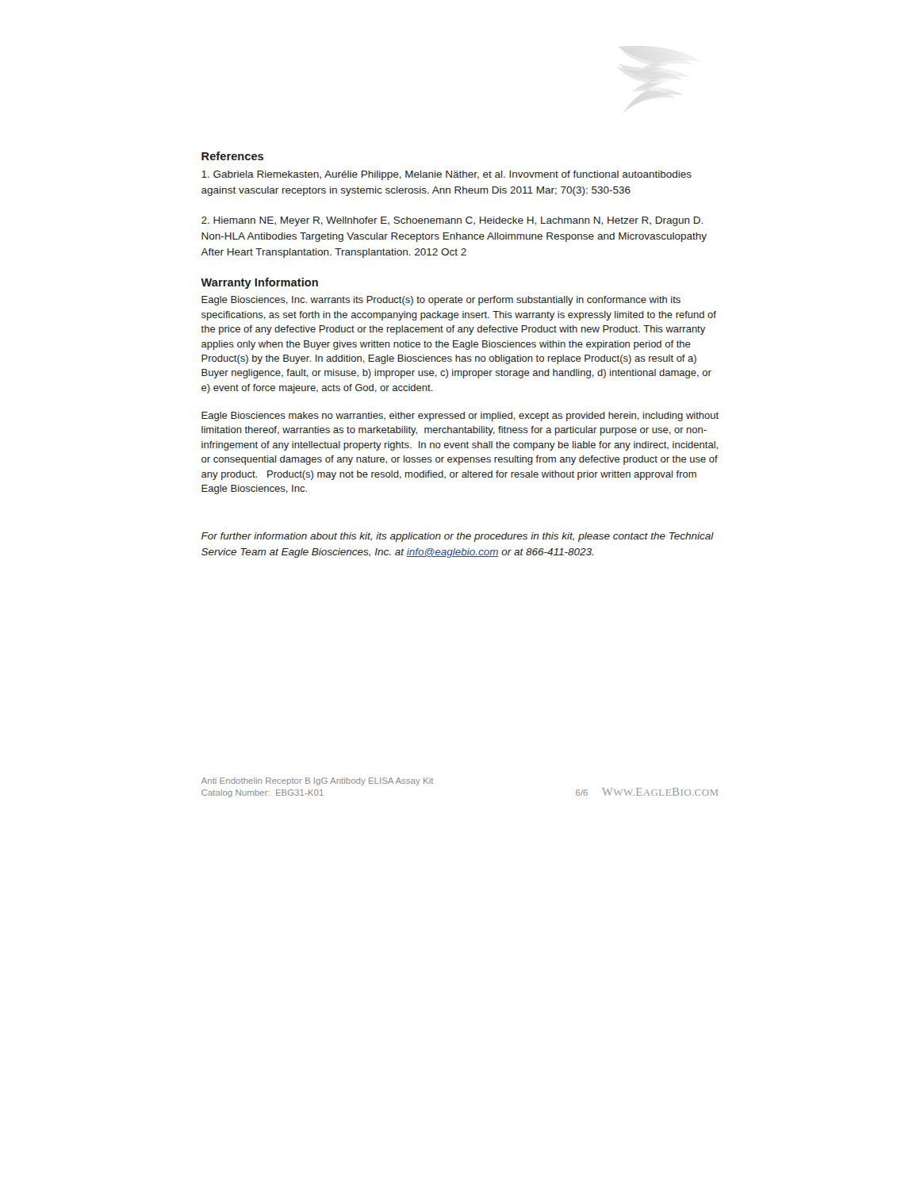References
1. Gabriela Riemekasten, Aurélie Philippe, Melanie Näther, et al. Invovment of functional autoantibodies against vascular receptors in systemic sclerosis. Ann Rheum Dis 2011 Mar; 70(3): 530-536
2. Hiemann NE, Meyer R, Wellnhofer E, Schoenemann C, Heidecke H, Lachmann N, Hetzer R, Dragun D. Non-HLA Antibodies Targeting Vascular Receptors Enhance Alloimmune Response and Microvasculopathy After Heart Transplantation. Transplantation. 2012 Oct 2
Warranty Information
Eagle Biosciences, Inc. warrants its Product(s) to operate or perform substantially in conformance with its specifications, as set forth in the accompanying package insert. This warranty is expressly limited to the refund of the price of any defective Product or the replacement of any defective Product with new Product. This warranty applies only when the Buyer gives written notice to the Eagle Biosciences within the expiration period of the Product(s) by the Buyer. In addition, Eagle Biosciences has no obligation to replace Product(s) as result of a) Buyer negligence, fault, or misuse, b) improper use, c) improper storage and handling, d) intentional damage, or e) event of force majeure, acts of God, or accident.
Eagle Biosciences makes no warranties, either expressed or implied, except as provided herein, including without limitation thereof, warranties as to marketability, merchantability, fitness for a particular purpose or use, or non-infringement of any intellectual property rights. In no event shall the company be liable for any indirect, incidental, or consequential damages of any nature, or losses or expenses resulting from any defective product or the use of any product. Product(s) may not be resold, modified, or altered for resale without prior written approval from Eagle Biosciences, Inc.
For further information about this kit, its application or the procedures in this kit, please contact the Technical Service Team at Eagle Biosciences, Inc. at info@eaglebio.com or at 866-411-8023.
Anti Endothelin Receptor B IgG Antibody ELISA Assay Kit Catalog Number: EBG31-K01
6/6 WWW.EAGLEBIO.COM